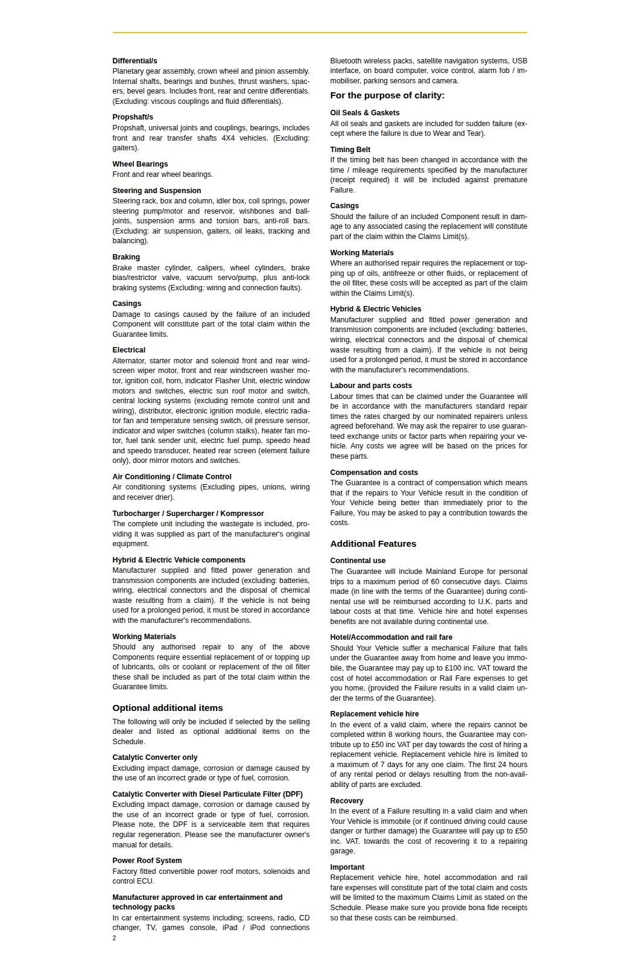Differential/s
Planetary gear assembly, crown wheel and pinion assembly. Internal shafts, bearings and bushes, thrust washers, spacers, bevel gears. Includes front, rear and centre differentials. (Excluding: viscous couplings and fluid differentials).
Propshaft/s
Propshaft, universal joints and couplings, bearings, includes front and rear transfer shafts 4X4 vehicles. (Excluding: gaiters).
Wheel Bearings
Front and rear wheel bearings.
Steering and Suspension
Steering rack, box and column, idler box, coil springs, power steering pump/motor and reservoir, wishbones and ball-joints, suspension arms and torsion bars, anti-roll bars. (Excluding: air suspension, gaiters, oil leaks, tracking and balancing).
Braking
Brake master cylinder, calipers, wheel cylinders, brake bias/restrictor valve, vacuum servo/pump, plus anti-lock braking systems (Excluding: wiring and connection faults).
Casings
Damage to casings caused by the failure of an included Component will constitute part of the total claim within the Guarantee limits.
Electrical
Alternator, starter motor and solenoid front and rear windscreen wiper motor, front and rear windscreen washer motor, ignition coil, horn, indicator Flasher Unit, electric window motors and switches, electric sun roof motor and switch, central locking systems (excluding remote control unit and wiring), distributor, electronic ignition module, electric radiator fan and temperature sensing switch, oil pressure sensor, indicator and wiper switches (column stalks), heater fan motor, fuel tank sender unit, electric fuel pump, speedo head and speedo transducer, heated rear screen (element failure only), door mirror motors and switches.
Air Conditioning / Climate Control
Air conditioning systems (Excluding pipes, unions, wiring and receiver drier).
Turbocharger / Supercharger / Kompressor
The complete unit including the wastegate is included, providing it was supplied as part of the manufacturer's original equipment.
Hybrid & Electric Vehicle components
Manufacturer supplied and fitted power generation and transmission components are included (excluding: batteries, wiring, electrical connectors and the disposal of chemical waste resulting from a claim). If the vehicle is not being used for a prolonged period, it must be stored in accordance with the manufacturer's recommendations.
Working Materials
Should any authorised repair to any of the above Components require essential replacement of or topping up of lubricants, oils or coolant or replacement of the oil filter these shall be included as part of the total claim within the Guarantee limits.
Optional additional items
The following will only be included if selected by the selling dealer and listed as optional additional items on the Schedule.
Catalytic Converter only
Excluding impact damage, corrosion or damage caused by the use of an incorrect grade or type of fuel, corrosion.
Catalytic Converter with Diesel Particulate Filter (DPF)
Excluding impact damage, corrosion or damage caused by the use of an incorrect grade or type of fuel, corrosion. Please note, the DPF is a serviceable item that requires regular regeneration. Please see the manufacturer owner's manual for details.
Power Roof System
Factory fitted convertible power roof motors, solenoids and control ECU.
Manufacturer approved in car entertainment and technology packs
In car entertainment systems including; screens, radio, CD changer, TV, games console, iPad / iPod connections Bluetooth wireless packs, satellite navigation systems, USB interface, on board computer, voice control, alarm fob / immobiliser, parking sensors and camera.
For the purpose of clarity:
Oil Seals & Gaskets
All oil seals and gaskets are included for sudden failure (except where the failure is due to Wear and Tear).
Timing Belt
If the timing belt has been changed in accordance with the time / mileage requirements specified by the manufacturer (receipt required) it will be included against premature Failure.
Casings
Should the failure of an included Component result in damage to any associated casing the replacement will constitute part of the claim within the Claims Limit(s).
Working Materials
Where an authorised repair requires the replacement or topping up of oils, antifreeze or other fluids, or replacement of the oil filter, these costs will be accepted as part of the claim within the Claims Limit(s).
Hybrid & Electric Vehicles
Manufacturer supplied and fitted power generation and transmission components are included (excluding: batteries, wiring, electrical connectors and the disposal of chemical waste resulting from a claim). If the vehicle is not being used for a prolonged period, it must be stored in accordance with the manufacturer's recommendations.
Labour and parts costs
Labour times that can be claimed under the Guarantee will be in accordance with the manufacturers standard repair times the rates charged by our nominated repairers unless agreed beforehand. We may ask the repairer to use guaranteed exchange units or factor parts when repairing your vehicle. Any costs we agree will be based on the prices for these parts.
Compensation and costs
The Guarantee is a contract of compensation which means that if the repairs to Your Vehicle result in the condition of Your Vehicle being better than immediately prior to the Failure, You may be asked to pay a contribution towards the costs.
Additional Features
Continental use
The Guarantee will include Mainland Europe for personal trips to a maximum period of 60 consecutive days. Claims made (in line with the terms of the Guarantee) during continental use will be reimbursed according to U.K. parts and labour costs at that time. Vehicle hire and hotel expenses benefits are not available during continental use.
Hotel/Accommodation and rail fare
Should Your Vehicle suffer a mechanical Failure that falls under the Guarantee away from home and leave you immobile, the Guarantee may pay up to £100 inc. VAT toward the cost of hotel accommodation or Rail Fare expenses to get you home, (provided the Failure results in a valid claim under the terms of the Guarantee).
Replacement vehicle hire
In the event of a valid claim, where the repairs cannot be completed within 8 working hours, the Guarantee may contribute up to £50 inc VAT per day towards the cost of hiring a replacement vehicle. Replacement vehicle hire is limited to a maximum of 7 days for any one claim. The first 24 hours of any rental period or delays resulting from the non-availability of parts are excluded.
Recovery
In the event of a Failure resulting in a valid claim and when Your Vehicle is immobile (or if continued driving could cause danger or further damage) the Guarantee will pay up to £50 inc. VAT. towards the cost of recovering it to a repairing garage.
Important
Replacement vehicle hire, hotel accommodation and rail fare expenses will constitute part of the total claim and costs will be limited to the maximum Claims Limit as stated on the Schedule. Please make sure you provide bona fide receipts so that these costs can be reimbursed.
2